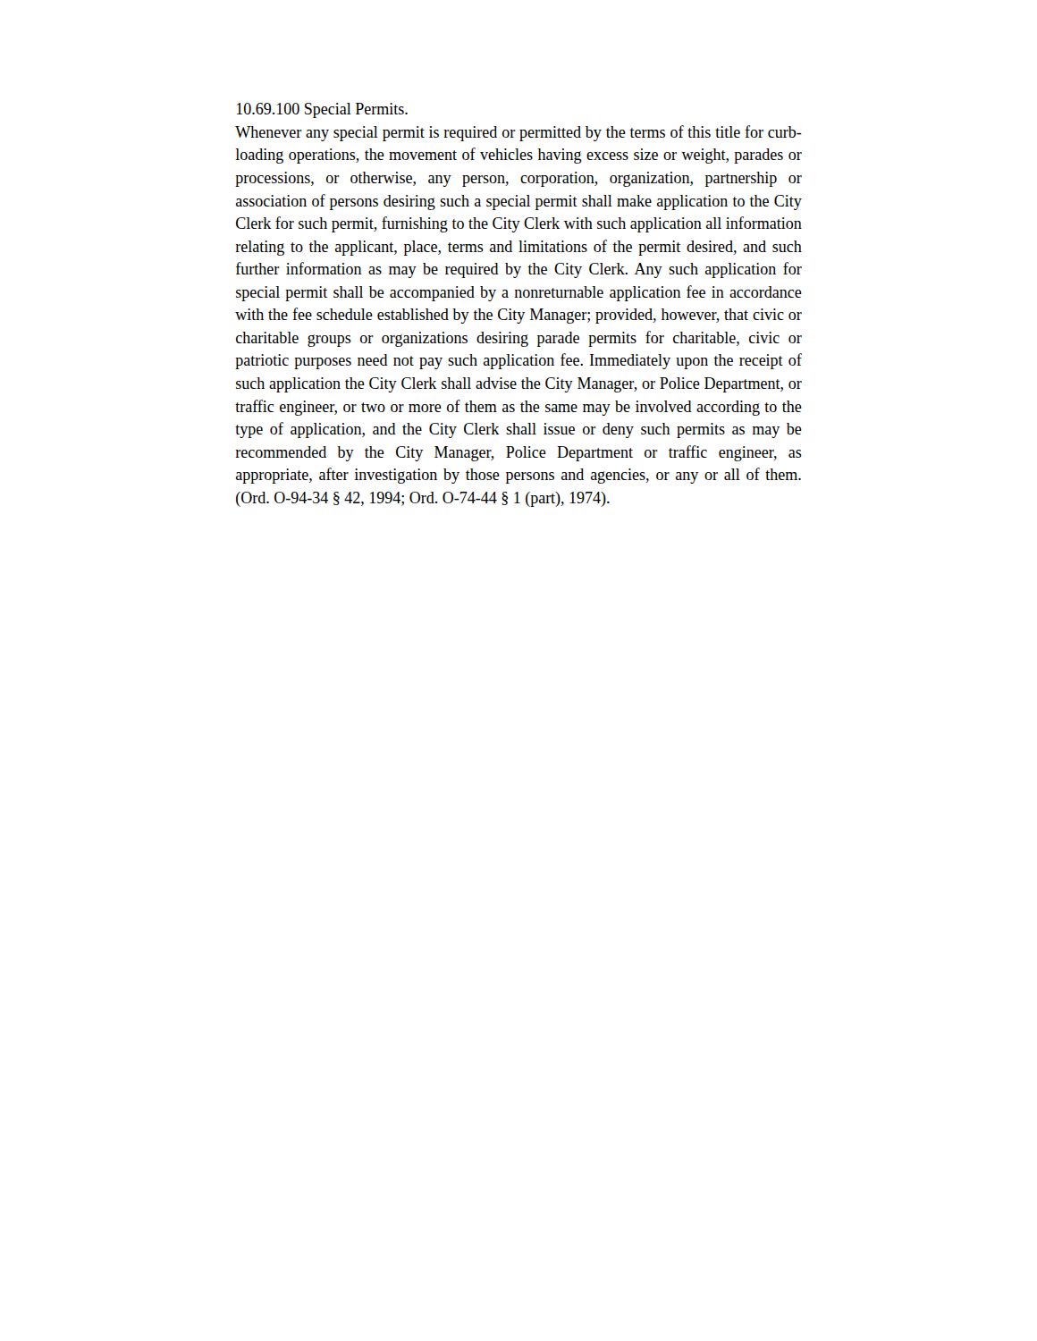10.69.100 Special Permits.
Whenever any special permit is required or permitted by the terms of this title for curb-loading operations, the movement of vehicles having excess size or weight, parades or processions, or otherwise, any person, corporation, organization, partnership or association of persons desiring such a special permit shall make application to the City Clerk for such permit, furnishing to the City Clerk with such application all information relating to the applicant, place, terms and limitations of the permit desired, and such further information as may be required by the City Clerk. Any such application for special permit shall be accompanied by a nonreturnable application fee in accordance with the fee schedule established by the City Manager; provided, however, that civic or charitable groups or organizations desiring parade permits for charitable, civic or patriotic purposes need not pay such application fee. Immediately upon the receipt of such application the City Clerk shall advise the City Manager, or Police Department, or traffic engineer, or two or more of them as the same may be involved according to the type of application, and the City Clerk shall issue or deny such permits as may be recommended by the City Manager, Police Department or traffic engineer, as appropriate, after investigation by those persons and agencies, or any or all of them. (Ord. O-94-34 § 42, 1994; Ord. O-74-44 § 1 (part), 1974).